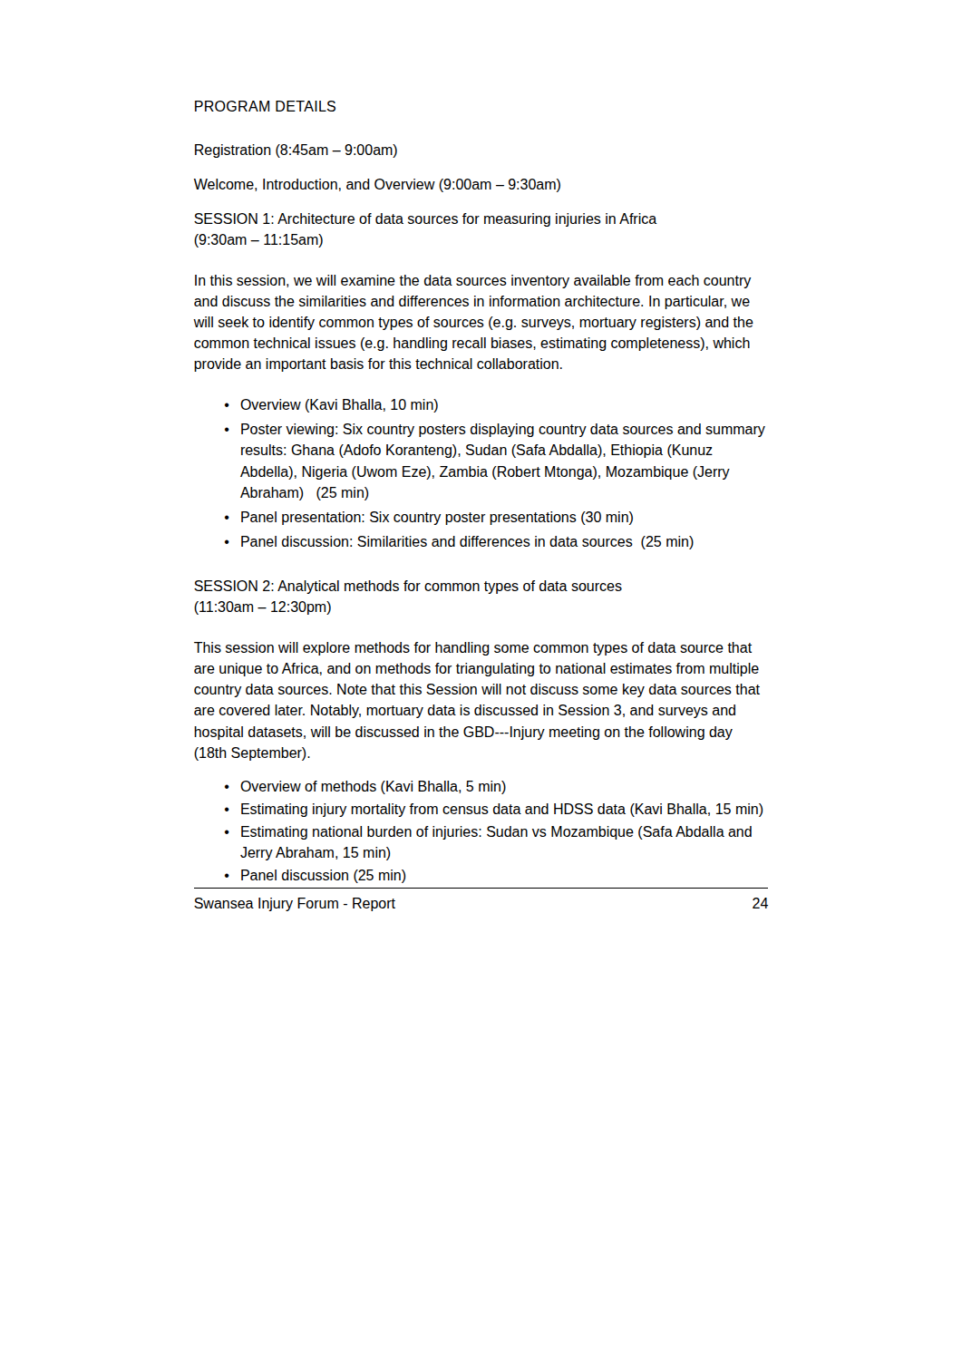PROGRAM DETAILS
Registration (8:45am – 9:00am)
Welcome, Introduction, and Overview (9:00am – 9:30am)
SESSION 1: Architecture of data sources for measuring injuries in Africa(9:30am – 11:15am)
In this session, we will examine the data sources inventory available from each country and discuss the similarities and differences in information architecture. In particular, we will seek to identify common types of sources (e.g. surveys, mortuary registers) and the common technical issues (e.g. handling recall biases, estimating completeness), which provide an important basis for this technical collaboration.
Overview (Kavi Bhalla, 10 min)
Poster viewing: Six country posters displaying country data sources and summary results: Ghana (Adofo Koranteng), Sudan (Safa Abdalla), Ethiopia (Kunuz Abdella), Nigeria (Uwom Eze), Zambia (Robert Mtonga), Mozambique (Jerry Abraham) (25 min)
Panel presentation: Six country poster presentations (30 min)
Panel discussion: Similarities and differences in data sources (25 min)
SESSION 2: Analytical methods for common types of data sources(11:30am – 12:30pm)
This session will explore methods for handling some common types of data source that are unique to Africa, and on methods for triangulating to national estimates from multiple country data sources. Note that this Session will not discuss some key data sources that are covered later. Notably, mortuary data is discussed in Session 3, and surveys and hospital datasets, will be discussed in the GBD‑‑‑Injury meeting on the following day (18th September).
Overview of methods (Kavi Bhalla, 5 min)
Estimating injury mortality from census data and HDSS data (Kavi Bhalla, 15 min)
Estimating national burden of injuries: Sudan vs Mozambique (Safa Abdalla and
Jerry Abraham, 15 min)
Panel discussion (25 min)
Swansea Injury Forum - Report 24